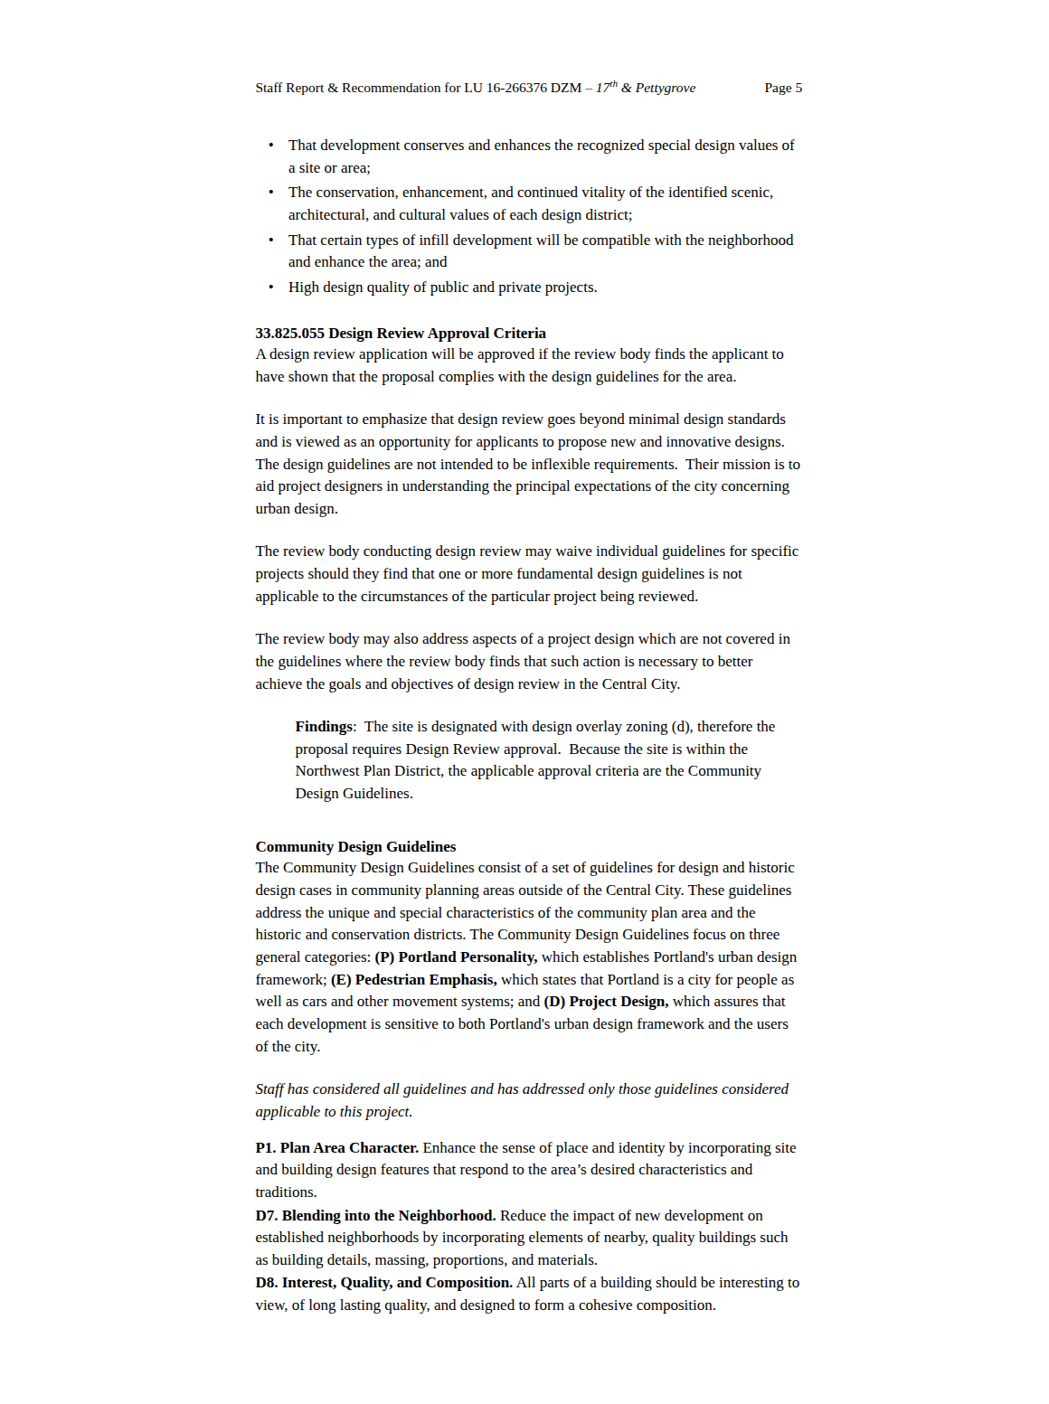Staff Report & Recommendation for LU 16-266376 DZM – 17th & Pettygrove
Page 5
That development conserves and enhances the recognized special design values of a site or area;
The conservation, enhancement, and continued vitality of the identified scenic, architectural, and cultural values of each design district;
That certain types of infill development will be compatible with the neighborhood and enhance the area; and
High design quality of public and private projects.
33.825.055 Design Review Approval Criteria
A design review application will be approved if the review body finds the applicant to have shown that the proposal complies with the design guidelines for the area.
It is important to emphasize that design review goes beyond minimal design standards and is viewed as an opportunity for applicants to propose new and innovative designs. The design guidelines are not intended to be inflexible requirements. Their mission is to aid project designers in understanding the principal expectations of the city concerning urban design.
The review body conducting design review may waive individual guidelines for specific projects should they find that one or more fundamental design guidelines is not applicable to the circumstances of the particular project being reviewed.
The review body may also address aspects of a project design which are not covered in the guidelines where the review body finds that such action is necessary to better achieve the goals and objectives of design review in the Central City.
Findings: The site is designated with design overlay zoning (d), therefore the proposal requires Design Review approval. Because the site is within the Northwest Plan District, the applicable approval criteria are the Community Design Guidelines.
Community Design Guidelines
The Community Design Guidelines consist of a set of guidelines for design and historic design cases in community planning areas outside of the Central City. These guidelines address the unique and special characteristics of the community plan area and the historic and conservation districts. The Community Design Guidelines focus on three general categories: (P) Portland Personality, which establishes Portland's urban design framework; (E) Pedestrian Emphasis, which states that Portland is a city for people as well as cars and other movement systems; and (D) Project Design, which assures that each development is sensitive to both Portland's urban design framework and the users of the city.
Staff has considered all guidelines and has addressed only those guidelines considered applicable to this project.
P1. Plan Area Character. Enhance the sense of place and identity by incorporating site and building design features that respond to the area’s desired characteristics and traditions.
D7. Blending into the Neighborhood. Reduce the impact of new development on established neighborhoods by incorporating elements of nearby, quality buildings such as building details, massing, proportions, and materials.
D8. Interest, Quality, and Composition. All parts of a building should be interesting to view, of long lasting quality, and designed to form a cohesive composition.